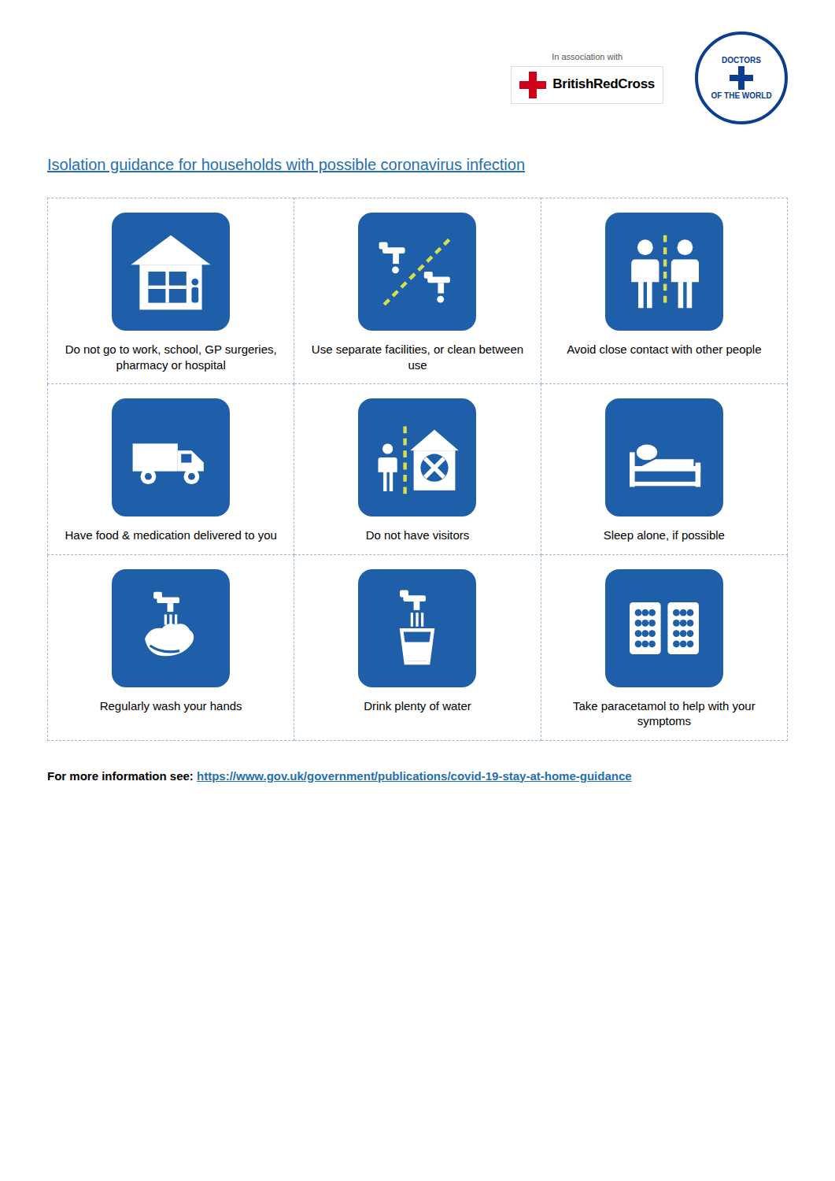In association with
BritishRedCross
DOCTORS
OF THE WORLD
Isolation guidance for households with possible coronavirus infection
| Do not go to work, school, GP surgeries, pharmacy or hospital | Use separate facilities, or clean between use | Avoid close contact with other people |
| Have food & medication delivered to you | Do not have visitors | Sleep alone, if possible |
| Regularly wash your hands | Drink plenty of water | Take paracetamol to help with your symptoms |
For more information see: https://www.gov.uk/government/publications/covid-19-stay-at-home-guidance